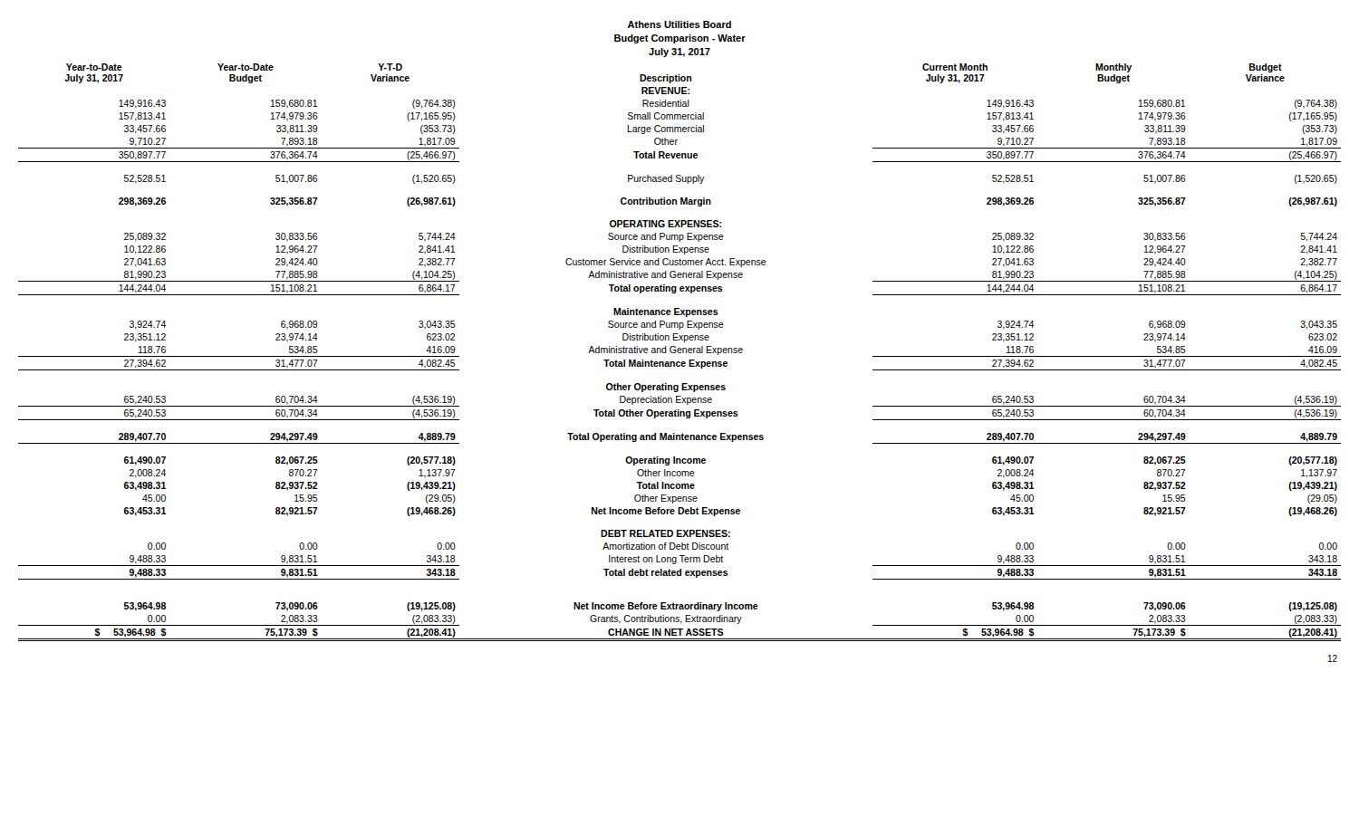Athens Utilities Board
Budget Comparison - Water
July 31, 2017
| Year-to-Date July 31, 2017 | Year-to-Date Budget | Y-T-D Variance | Description | Current Month July 31, 2017 | Monthly Budget | Budget Variance |
| --- | --- | --- | --- | --- | --- | --- |
| | REVENUE: | |
| 149,916.43 | 159,680.81 | (9,764.38) | Residential | 149,916.43 | 159,680.81 | (9,764.38) |
| 157,813.41 | 174,979.36 | (17,165.95) | Small Commercial | 157,813.41 | 174,979.36 | (17,165.95) |
| 33,457.66 | 33,811.39 | (353.73) | Large Commercial | 33,457.66 | 33,811.39 | (353.73) |
| 9,710.27 | 7,893.18 | 1,817.09 | Other | 9,710.27 | 7,893.18 | 1,817.09 |
| 350,897.77 | 376,364.74 | (25,466.97) | Total Revenue | 350,897.77 | 376,364.74 | (25,466.97) |
| 52,528.51 | 51,007.86 | (1,520.65) | Purchased Supply | 52,528.51 | 51,007.86 | (1,520.65) |
| 298,369.26 | 325,356.87 | (26,987.61) | Contribution Margin | 298,369.26 | 325,356.87 | (26,987.61) |
| | OPERATING EXPENSES: | |
| 25,089.32 | 30,833.56 | 5,744.24 | Source and Pump Expense | 25,089.32 | 30,833.56 | 5,744.24 |
| 10,122.86 | 12,964.27 | 2,841.41 | Distribution Expense | 10,122.86 | 12,964.27 | 2,841.41 |
| 27,041.63 | 29,424.40 | 2,382.77 | Customer Service and Customer Acct. Expense | 27,041.63 | 29,424.40 | 2,382.77 |
| 81,990.23 | 77,885.98 | (4,104.25) | Administrative and General Expense | 81,990.23 | 77,885.98 | (4,104.25) |
| 144,244.04 | 151,108.21 | 6,864.17 | Total operating expenses | 144,244.04 | 151,108.21 | 6,864.17 |
| | Maintenance Expenses | |
| 3,924.74 | 6,968.09 | 3,043.35 | Source and Pump Expense | 3,924.74 | 6,968.09 | 3,043.35 |
| 23,351.12 | 23,974.14 | 623.02 | Distribution Expense | 23,351.12 | 23,974.14 | 623.02 |
| 118.76 | 534.85 | 416.09 | Administrative and General Expense | 118.76 | 534.85 | 416.09 |
| 27,394.62 | 31,477.07 | 4,082.45 | Total Maintenance Expense | 27,394.62 | 31,477.07 | 4,082.45 |
| | Other Operating Expenses | |
| 65,240.53 | 60,704.34 | (4,536.19) | Depreciation Expense | 65,240.53 | 60,704.34 | (4,536.19) |
| 65,240.53 | 60,704.34 | (4,536.19) | Total Other Operating Expenses | 65,240.53 | 60,704.34 | (4,536.19) |
| 289,407.70 | 294,297.49 | 4,889.79 | Total Operating and Maintenance Expenses | 289,407.70 | 294,297.49 | 4,889.79 |
| 61,490.07 | 82,067.25 | (20,577.18) | Operating Income | 61,490.07 | 82,067.25 | (20,577.18) |
| 2,008.24 | 870.27 | 1,137.97 | Other Income | 2,008.24 | 870.27 | 1,137.97 |
| 63,498.31 | 82,937.52 | (19,439.21) | Total Income | 63,498.31 | 82,937.52 | (19,439.21) |
| 45.00 | 15.95 | (29.05) | Other Expense | 45.00 | 15.95 | (29.05) |
| 63,453.31 | 82,921.57 | (19,468.26) | Net Income Before Debt Expense | 63,453.31 | 82,921.57 | (19,468.26) |
| | DEBT RELATED EXPENSES: | |
| 0.00 | 0.00 | 0.00 | Amortization of Debt Discount | 0.00 | 0.00 | 0.00 |
| 9,488.33 | 9,831.51 | 343.18 | Interest on Long Term Debt | 9,488.33 | 9,831.51 | 343.18 |
| 9,488.33 | 9,831.51 | 343.18 | Total debt related expenses | 9,488.33 | 9,831.51 | 343.18 |
| 53,964.98 | 73,090.06 | (19,125.08) | Net Income Before Extraordinary Income | 53,964.98 | 73,090.06 | (19,125.08) |
| 0.00 | 2,083.33 | (2,083.33) | Grants, Contributions, Extraordinary | 0.00 | 2,083.33 | (2,083.33) |
| $ 53,964.98 $ | 75,173.39 $ | (21,208.41) | CHANGE IN NET ASSETS | $ 53,964.98 $ | 75,173.39 $ | (21,208.41) |
12